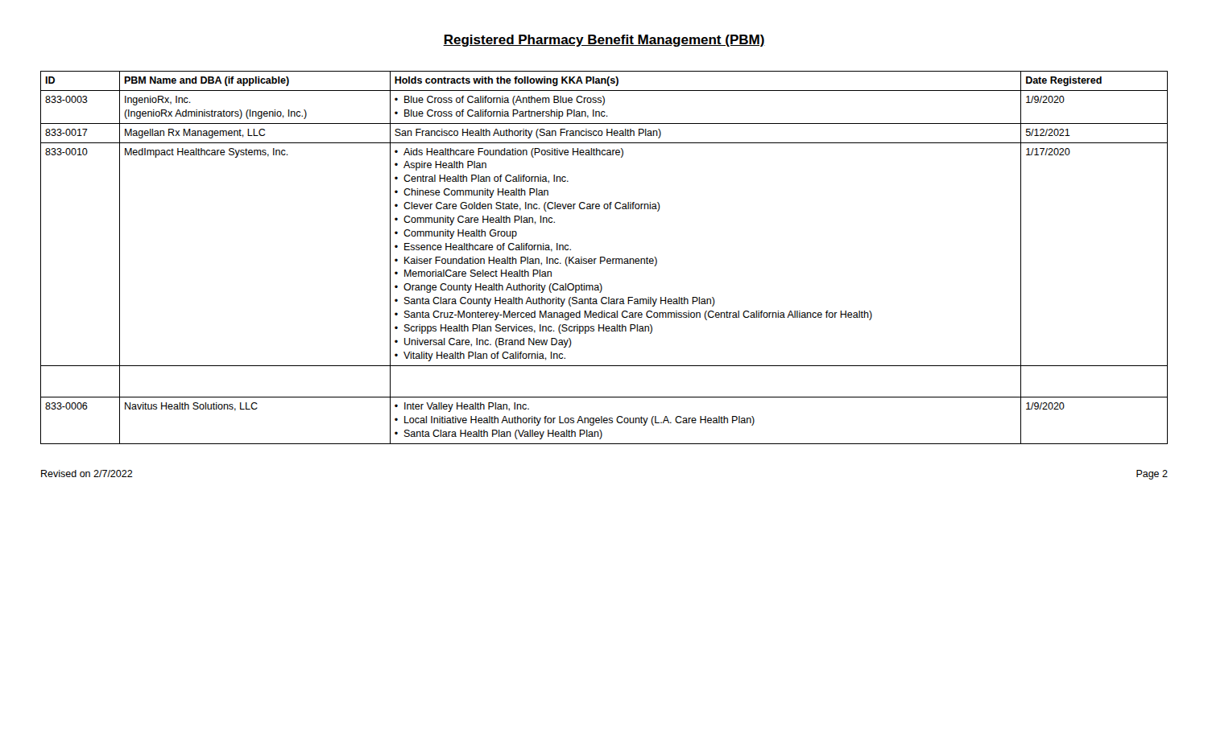Registered Pharmacy Benefit Management (PBM)
| ID | PBM Name and DBA (if applicable) | Holds contracts with the following KKA Plan(s) | Date Registered |
| --- | --- | --- | --- |
| 833-0003 | IngenioRx, Inc. (IngenioRx Administrators) (Ingenio, Inc.) | Blue Cross of California (Anthem Blue Cross) Blue Cross of California Partnership Plan, Inc. | 1/9/2020 |
| 833-0017 | Magellan Rx Management, LLC | San Francisco Health Authority (San Francisco Health Plan) | 5/12/2021 |
| 833-0010 | MedImpact Healthcare Systems, Inc. | Aids Healthcare Foundation (Positive Healthcare) Aspire Health Plan Central Health Plan of California, Inc. Chinese Community Health Plan Clever Care Golden State, Inc. (Clever Care of California) Community Care Health Plan, Inc. Community Health Group Essence Healthcare of California, Inc. Kaiser Foundation Health Plan, Inc. (Kaiser Permanente) MemorialCare Select Health Plan Orange County Health Authority (CalOptima) Santa Clara County Health Authority (Santa Clara Family Health Plan) Santa Cruz-Monterey-Merced Managed Medical Care Commission (Central California Alliance for Health) Scripps Health Plan Services, Inc. (Scripps Health Plan) Universal Care, Inc. (Brand New Day) Vitality Health Plan of California, Inc. | 1/17/2020 |
| 833-0006 | Navitus Health Solutions, LLC | Inter Valley Health Plan, Inc. Local Initiative Health Authority for Los Angeles County (L.A. Care Health Plan) Santa Clara Health Plan (Valley Health Plan) | 1/9/2020 |
Revised on 2/7/2022 Page 2